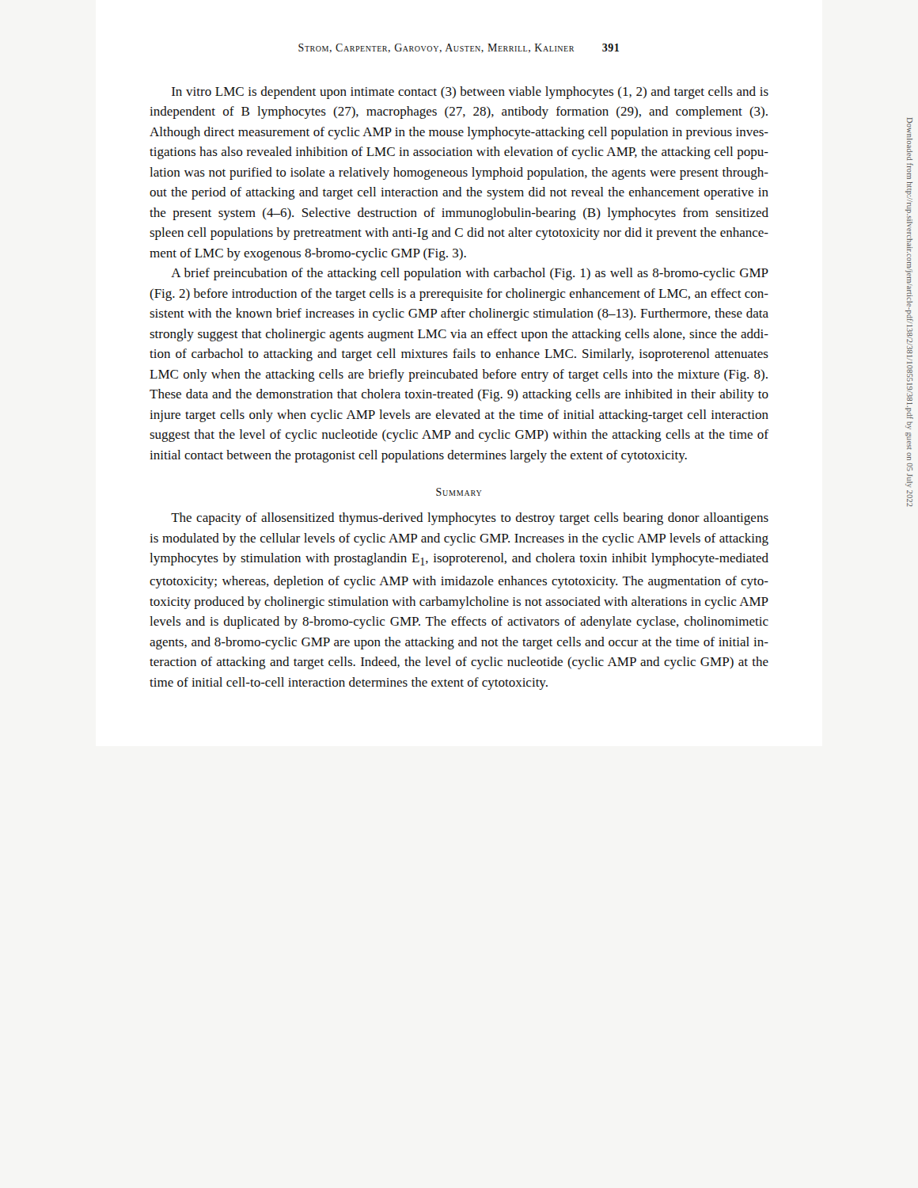Downloaded from http://rup.silverchair.com/jem/article-pdf/138/2/381/1085519/381.pdf by guest on 05 July 2022
Strom, Carpenter, Garovoy, Austen, Merrill, Kaliner 391
In vitro LMC is dependent upon intimate contact (3) between viable lymphocytes (1, 2) and target cells and is independent of B lymphocytes (27), macrophages (27, 28), antibody formation (29), and complement (3). Although direct measurement of cyclic AMP in the mouse lymphocyte-attacking cell population in previous investigations has also revealed inhibition of LMC in association with elevation of cyclic AMP, the attacking cell population was not purified to isolate a relatively homogeneous lymphoid population, the agents were present throughout the period of attacking and target cell interaction and the system did not reveal the enhancement operative in the present system (4–6). Selective destruction of immunoglobulin-bearing (B) lymphocytes from sensitized spleen cell populations by pretreatment with anti-Ig and C did not alter cytotoxicity nor did it prevent the enhancement of LMC by exogenous 8-bromo-cyclic GMP (Fig. 3).
A brief preincubation of the attacking cell population with carbachol (Fig. 1) as well as 8-bromo-cyclic GMP (Fig. 2) before introduction of the target cells is a prerequisite for cholinergic enhancement of LMC, an effect consistent with the known brief increases in cyclic GMP after cholinergic stimulation (8–13). Furthermore, these data strongly suggest that cholinergic agents augment LMC via an effect upon the attacking cells alone, since the addition of carbachol to attacking and target cell mixtures fails to enhance LMC. Similarly, isoproterenol attenuates LMC only when the attacking cells are briefly preincubated before entry of target cells into the mixture (Fig. 8). These data and the demonstration that cholera toxin-treated (Fig. 9) attacking cells are inhibited in their ability to injure target cells only when cyclic AMP levels are elevated at the time of initial attacking-target cell interaction suggest that the level of cyclic nucleotide (cyclic AMP and cyclic GMP) within the attacking cells at the time of initial contact between the protagonist cell populations determines largely the extent of cytotoxicity.
Summary
The capacity of allosensitized thymus-derived lymphocytes to destroy target cells bearing donor alloantigens is modulated by the cellular levels of cyclic AMP and cyclic GMP. Increases in the cyclic AMP levels of attacking lymphocytes by stimulation with prostaglandin E1, isoproterenol, and cholera toxin inhibit lymphocyte-mediated cytotoxicity; whereas, depletion of cyclic AMP with imidazole enhances cytotoxicity. The augmentation of cytotoxicity produced by cholinergic stimulation with carbamylcholine is not associated with alterations in cyclic AMP levels and is duplicated by 8-bromo-cyclic GMP. The effects of activators of adenylate cyclase, cholinomimetic agents, and 8-bromo-cyclic GMP are upon the attacking and not the target cells and occur at the time of initial interaction of attacking and target cells. Indeed, the level of cyclic nucleotide (cyclic AMP and cyclic GMP) at the time of initial cell-to-cell interaction determines the extent of cytotoxicity.